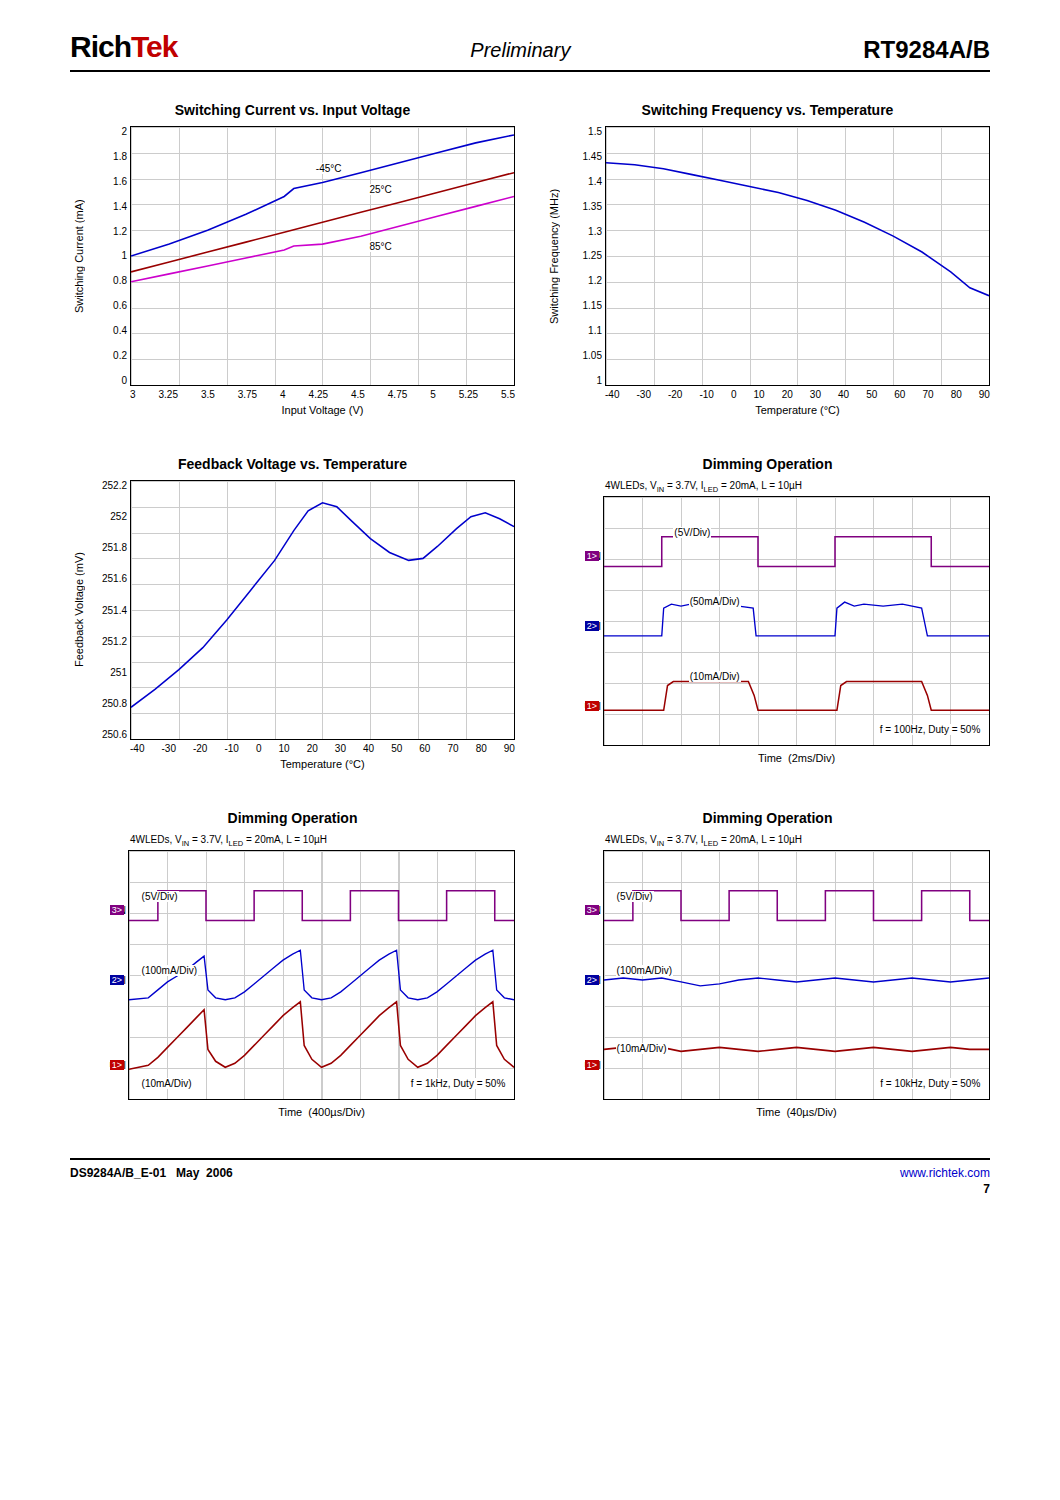Rich Tek
Preliminary
RT9284A/B
Switching Current vs. Input Voltage
Switching Current (mA)
21.81.61.41.2 10.80.60.40.20
-45°C 25°C 85°C
33.253.53.7544.25 4.54.7555.255.5
Input Voltage (V)
Switching Frequency vs. Temperature
Switching Frequency (MHz)
1.51.451.41.351.3 1.251.21.151.11.051
-40-30-20-10010 203040506070 8090
Temperature (°C)
Feedback Voltage vs. Temperature
Feedback Voltage (mV)
252.2252251.8251.6251.4 251.2251250.8250.6
-40-30-20-10010 203040506070 8090
Temperature (°C)
Dimming Operation
4WLEDs, VIN = 3.7V, ILED = 20mA, L = 10µH
EN1> IIN 2> ILED 1>
(5V/Div) (50mA/Div) (10mA/Div) f = 100Hz, Duty = 50%
Time (2ms/Div)
Dimming Operation
4WLEDs, VIN = 3.7V, ILED = 20mA, L = 10µH
EN3> IIN 2> ILED 1>
(5V/Div) (100mA/Div) (10mA/Div) f = 1kHz, Duty = 50%
Time (400µs/Div)
Dimming Operation
4WLEDs, VIN = 3.7V, ILED = 20mA, L = 10µH
EN3> IIN 2> ILED 1>
(5V/Div) (100mA/Div) (10mA/Div) f = 10kHz, Duty = 50%
Time (40µs/Div)
DS9284A/B_E-01 May 2006
www.richtek.com
7